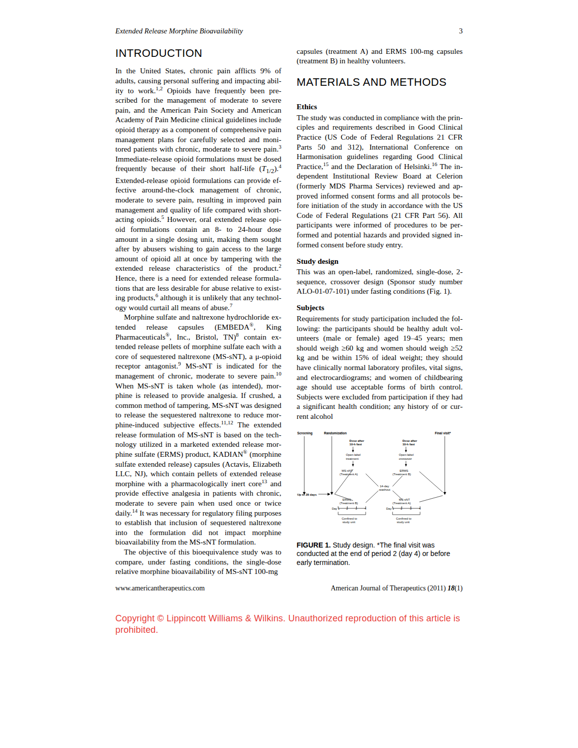Extended Release Morphine Bioavailability
3
INTRODUCTION
In the United States, chronic pain afflicts 9% of adults, causing personal suffering and impacting ability to work.1,2 Opioids have frequently been prescribed for the management of moderate to severe pain, and the American Pain Society and American Academy of Pain Medicine clinical guidelines include opioid therapy as a component of comprehensive pain management plans for carefully selected and monitored patients with chronic, moderate to severe pain.3 Immediate-release opioid formulations must be dosed frequently because of their short half-life (T1/2).4 Extended-release opioid formulations can provide effective around-the-clock management of chronic, moderate to severe pain, resulting in improved pain management and quality of life compared with short-acting opioids.5 However, oral extended release opioid formulations contain an 8- to 24-hour dose amount in a single dosing unit, making them sought after by abusers wishing to gain access to the large amount of opioid all at once by tampering with the extended release characteristics of the product.2 Hence, there is a need for extended release formulations that are less desirable for abuse relative to existing products,6 although it is unlikely that any technology would curtail all means of abuse.7
Morphine sulfate and naltrexone hydrochloride extended release capsules (EMBEDA®, King Pharmaceuticals®, Inc., Bristol, TN)8 contain extended release pellets of morphine sulfate each with a core of sequestered naltrexone (MS-sNT), a μ-opioid receptor antagonist.9 MS-sNT is indicated for the management of chronic, moderate to severe pain.10 When MS-sNT is taken whole (as intended), morphine is released to provide analgesia. If crushed, a common method of tampering, MS-sNT was designed to release the sequestered naltrexone to reduce morphine-induced subjective effects.11,12 The extended release formulation of MS-sNT is based on the technology utilized in a marketed extended release morphine sulfate (ERMS) product, KADIAN® (morphine sulfate extended release) capsules (Actavis, Elizabeth LLC, NJ), which contain pellets of extended release morphine with a pharmacologically inert core13 and provide effective analgesia in patients with chronic, moderate to severe pain when used once or twice daily.14 It was necessary for regulatory filing purposes to establish that inclusion of sequestered naltrexone into the formulation did not impact morphine bioavailability from the MS-sNT formulation.
The objective of this bioequivalence study was to compare, under fasting conditions, the single-dose relative morphine bioavailability of MS-sNT 100-mg
capsules (treatment A) and ERMS 100-mg capsules (treatment B) in healthy volunteers.
MATERIALS AND METHODS
Ethics
The study was conducted in compliance with the principles and requirements described in Good Clinical Practice (US Code of Federal Regulations 21 CFR Parts 50 and 312), International Conference on Harmonisation guidelines regarding Good Clinical Practice,15 and the Declaration of Helsinki.16 The independent Institutional Review Board at Celerion (formerly MDS Pharma Services) reviewed and approved informed consent forms and all protocols before initiation of the study in accordance with the US Code of Federal Regulations (21 CFR Part 56). All participants were informed of procedures to be performed and potential hazards and provided signed informed consent before study entry.
Study design
This was an open-label, randomized, single-dose, 2-sequence, crossover design (Sponsor study number ALO-01-07-101) under fasting conditions (Fig. 1).
Subjects
Requirements for study participation included the following: the participants should be healthy adult volunteers (male or female) aged 19–45 years; men should weigh ≥60 kg and women should weigh ≥52 kg and be within 15% of ideal weight; they should have clinically normal laboratory profiles, vital signs, and electrocardiograms; and women of childbearing age should use acceptable forms of birth control. Subjects were excluded from participation if they had a significant health condition; any history of or current alcohol
Screening Randomization Final visit* Dose after 10-h fast Dose after 10-h fast Open-label treatment Open-label crossover Up to 28 days MS-sNT (Treatment A) ERMS (Treatment B) ERMS (Treatment B) MS-sNT (Treatment A) 14-day washout Day 1 2 3 4 Day 1 2 3 4 Confined to study unit Confined to study unit
FIGURE 1. Study design. *The final visit was conducted at the end of period 2 (day 4) or before early termination.
www.americantherapeutics.com
American Journal of Therapeutics (2011) 18(1)
Copyright © Lippincott Williams & Wilkins. Unauthorized reproduction of this article is prohibited.